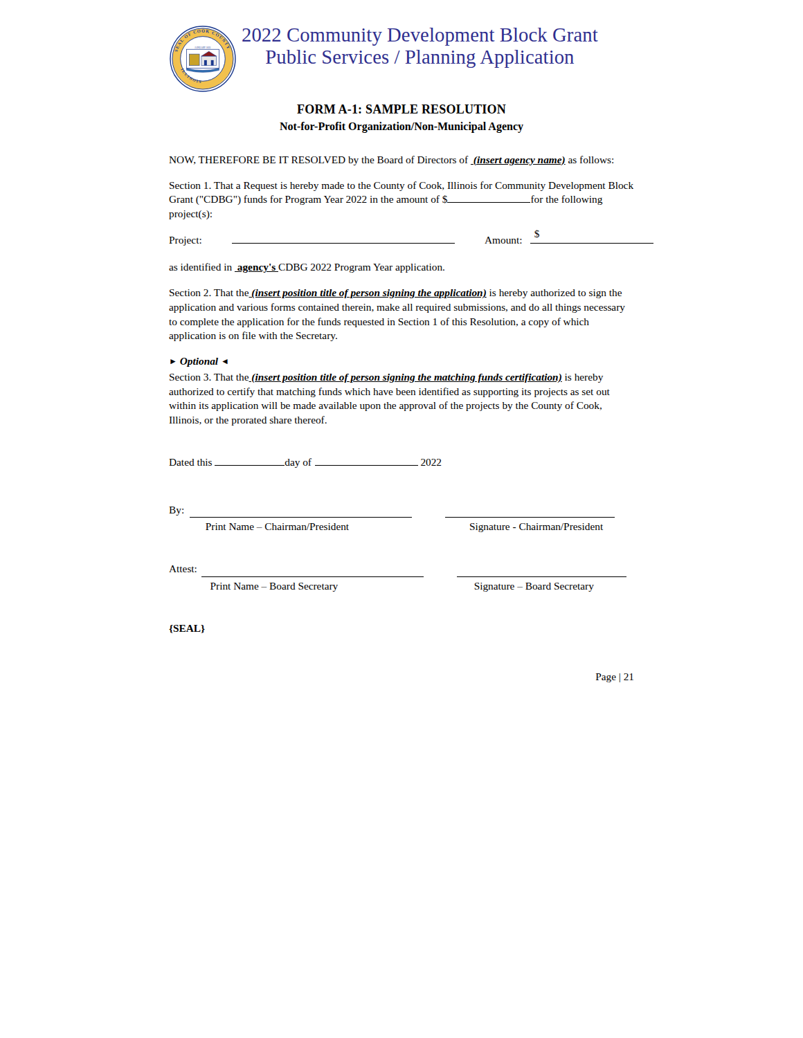SEAL OF COOK COUNTY ILLINOIS JANUARY 1831
2022 Community Development Block Grant
Public Services / Planning Application
FORM A-1: SAMPLE RESOLUTION
Not-for-Profit Organization/Non-Municipal Agency
NOW, THEREFORE BE IT RESOLVED by the Board of Directors of (insert agency name) as follows:
Section 1. That a Request is hereby made to the County of Cook, Illinois for Community Development Block Grant ("CDBG") funds for Program Year 2022 in the amount of $ for the following project(s):
Project:
Amount:
$
as identified in agency's CDBG 2022 Program Year application.
Section 2. That the (insert position title of person signing the application) is hereby authorized to sign the application and various forms contained therein, make all required submissions, and do all things necessary to complete the application for the funds requested in Section 1 of this Resolution, a copy of which application is on file with the Secretary.
► Optional ◄
Section 3. That the (insert position title of person signing the matching funds certification) is hereby authorized to certify that matching funds which have been identified as supporting its projects as set out within its application will be made available upon the approval of the projects by the County of Cook, Illinois, or the prorated share thereof.
Dated this day of 2022
By:
Print Name – Chairman/President
Signature - Chairman/President
Attest:
Print Name – Board Secretary
Signature – Board Secretary
{SEAL}
Page | 21